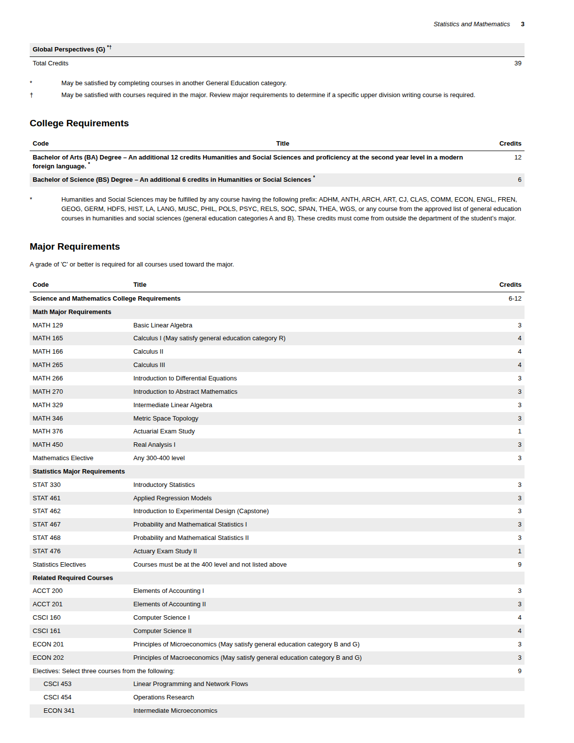Statistics and Mathematics 3
| Global Perspectives (G) *† | |
| Total Credits | 39 |
| * | May be satisfied by completing courses in another General Education category. |
| † | May be satisfied with courses required in the major. Review major requirements to determine if a specific upper division writing course is required. |
College Requirements
| Code | Title | Credits |
| --- | --- | --- |
| Bachelor of Arts (BA) Degree – An additional 12 credits Humanities and Social Sciences and proficiency at the second year level in a modern foreign language. * | 12 |
| Bachelor of Science (BS) Degree – An additional 6 credits in Humanities or Social Sciences * | 6 |
| * | Humanities and Social Sciences may be fulfilled by any course having the following prefix: ADHM, ANTH, ARCH, ART, CJ, CLAS, COMM, ECON, ENGL, FREN, GEOG, GERM, HDFS, HIST, LA, LANG, MUSC, PHIL, POLS, PSYC, RELS, SOC, SPAN, THEA, WGS, or any course from the approved list of general education courses in humanities and social sciences (general education categories A and B). These credits must come from outside the department of the student’s major. |
Major Requirements
A grade of 'C' or better is required for all courses used toward the major.
| Code | Title | Credits |
| --- | --- | --- |
| Science and Mathematics College Requirements | 6-12 |
| Math Major Requirements |
| MATH 129 | Basic Linear Algebra | 3 |
| MATH 165 | Calculus I (May satisfy general education category R) | 4 |
| MATH 166 | Calculus II | 4 |
| MATH 265 | Calculus III | 4 |
| MATH 266 | Introduction to Differential Equations | 3 |
| MATH 270 | Introduction to Abstract Mathematics | 3 |
| MATH 329 | Intermediate Linear Algebra | 3 |
| MATH 346 | Metric Space Topology | 3 |
| MATH 376 | Actuarial Exam Study | 1 |
| MATH 450 | Real Analysis I | 3 |
| Mathematics Elective | Any 300-400 level | 3 |
| Statistics Major Requirements |
| STAT 330 | Introductory Statistics | 3 |
| STAT 461 | Applied Regression Models | 3 |
| STAT 462 | Introduction to Experimental Design (Capstone) | 3 |
| STAT 467 | Probability and Mathematical Statistics I | 3 |
| STAT 468 | Probability and Mathematical Statistics II | 3 |
| STAT 476 | Actuary Exam Study II | 1 |
| Statistics Electives | Courses must be at the 400 level and not listed above | 9 |
| Related Required Courses |
| ACCT 200 | Elements of Accounting I | 3 |
| ACCT 201 | Elements of Accounting II | 3 |
| CSCI 160 | Computer Science I | 4 |
| CSCI 161 | Computer Science II | 4 |
| ECON 201 | Principles of Microeconomics (May satisfy general education category B and G) | 3 |
| ECON 202 | Principles of Macroeconomics (May satisfy general education category B and G) | 3 |
| Electives: Select three courses from the following: | 9 |
| CSCI 453 | Linear Programming and Network Flows | |
| CSCI 454 | Operations Research | |
| ECON 341 | Intermediate Microeconomics | |